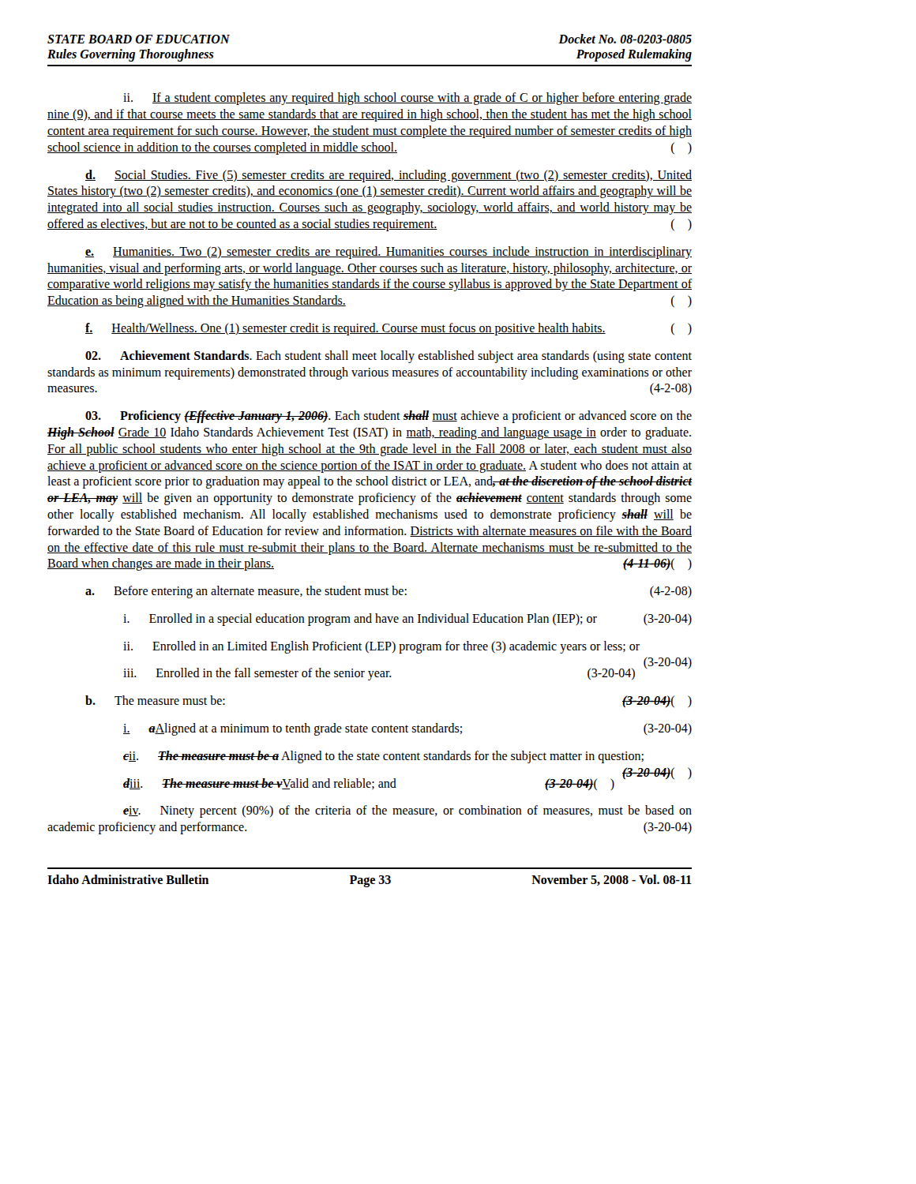STATE BOARD OF EDUCATION
Rules Governing Thoroughness
Docket No. 08-0203-0805
Proposed Rulemaking
ii. If a student completes any required high school course with a grade of C or higher before entering grade nine (9), and if that course meets the same standards that are required in high school, then the student has met the high school content area requirement for such course. However, the student must complete the required number of semester credits of high school science in addition to the courses completed in middle school.( )
d. Social Studies. Five (5) semester credits are required, including government (two (2) semester credits), United States history (two (2) semester credits), and economics (one (1) semester credit). Current world affairs and geography will be integrated into all social studies instruction. Courses such as geography, sociology, world affairs, and world history may be offered as electives, but are not to be counted as a social studies requirement.( )
e. Humanities. Two (2) semester credits are required. Humanities courses include instruction in interdisciplinary humanities, visual and performing arts, or world language. Other courses such as literature, history, philosophy, architecture, or comparative world religions may satisfy the humanities standards if the course syllabus is approved by the State Department of Education as being aligned with the Humanities Standards.( )
f. Health/Wellness. One (1) semester credit is required. Course must focus on positive health habits.( )
02. Achievement Standards. Each student shall meet locally established subject area standards (using state content standards as minimum requirements) demonstrated through various measures of accountability including examinations or other measures.(4-2-08)
03. Proficiency (Effective January 1, 2006). Each student shall must achieve a proficient or advanced score on the High School Grade 10 Idaho Standards Achievement Test (ISAT) in math, reading and language usage in order to graduate. For all public school students who enter high school at the 9th grade level in the Fall 2008 or later, each student must also achieve a proficient or advanced score on the science portion of the ISAT in order to graduate. A student who does not attain at least a proficient score prior to graduation may appeal to the school district or LEA, and, at the discretion of the school district or LEA, may will be given an opportunity to demonstrate proficiency of the achievement content standards through some other locally established mechanism. All locally established mechanisms used to demonstrate proficiency shall will be forwarded to the State Board of Education for review and information. Districts with alternate measures on file with the Board on the effective date of this rule must re-submit their plans to the Board. Alternate mechanisms must be re-submitted to the Board when changes are made in their plans.(4-11-06)( )
a. Before entering an alternate measure, the student must be:(4-2-08)
i. Enrolled in a special education program and have an Individual Education Plan (IEP); or(3-20-04)
ii. Enrolled in an Limited English Proficient (LEP) program for three (3) academic years or less; or(3-20-04)
iii. Enrolled in the fall semester of the senior year.(3-20-04)
b. The measure must be:(3-20-04)( )
i. aAligned at a minimum to tenth grade state content standards;(3-20-04)
cii. The measure must be a Aligned to the state content standards for the subject matter in question;(3-20-04)( )
diii. The measure must be v Valid and reliable; and(3-20-04)( )
eiv. Ninety percent (90%) of the criteria of the measure, or combination of measures, must be based on academic proficiency and performance.(3-20-04)
Idaho Administrative Bulletin
November 5, 2008 - Vol. 08-11
Page 33